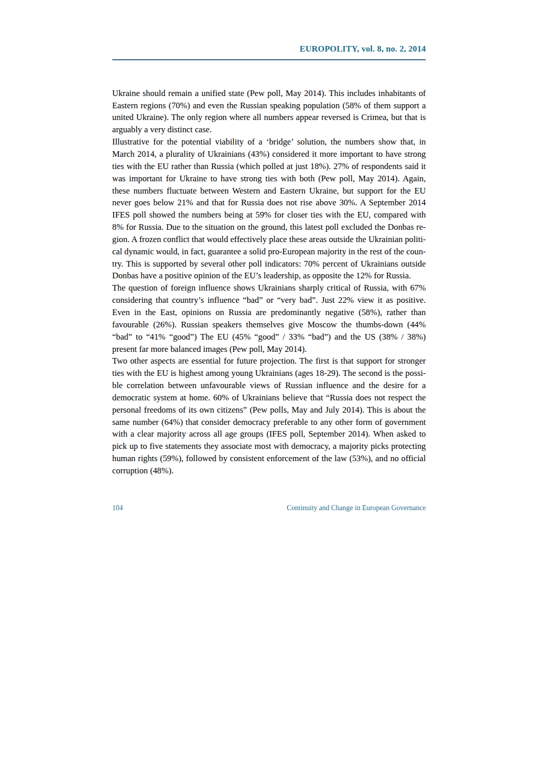EUROPOLITY, vol. 8, no. 2, 2014
Ukraine should remain a unified state (Pew poll, May 2014). This includes inhabitants of Eastern regions (70%) and even the Russian speaking population (58% of them support a united Ukraine). The only region where all numbers appear reversed is Crimea, but that is arguably a very distinct case.
Illustrative for the potential viability of a ‘bridge’ solution, the numbers show that, in March 2014, a plurality of Ukrainians (43%) considered it more important to have strong ties with the EU rather than Russia (which polled at just 18%). 27% of respondents said it was important for Ukraine to have strong ties with both (Pew poll, May 2014). Again, these numbers fluctuate between Western and Eastern Ukraine, but support for the EU never goes below 21% and that for Russia does not rise above 30%. A September 2014 IFES poll showed the numbers being at 59% for closer ties with the EU, compared with 8% for Russia. Due to the situation on the ground, this latest poll excluded the Donbas region. A frozen conflict that would effectively place these areas outside the Ukrainian political dynamic would, in fact, guarantee a solid pro-European majority in the rest of the country. This is supported by several other poll indicators: 70% percent of Ukrainians outside Donbas have a positive opinion of the EU’s leadership, as opposite the 12% for Russia.
The question of foreign influence shows Ukrainians sharply critical of Russia, with 67% considering that country’s influence “bad” or “very bad”. Just 22% view it as positive. Even in the East, opinions on Russia are predominantly negative (58%), rather than favourable (26%). Russian speakers themselves give Moscow the thumbs-down (44% “bad” to “41% “good”) The EU (45% “good” / 33% “bad”) and the US (38% / 38%) present far more balanced images (Pew poll, May 2014).
Two other aspects are essential for future projection. The first is that support for stronger ties with the EU is highest among young Ukrainians (ages 18-29). The second is the possible correlation between unfavourable views of Russian influence and the desire for a democratic system at home. 60% of Ukrainians believe that “Russia does not respect the personal freedoms of its own citizens” (Pew polls, May and July 2014). This is about the same number (64%) that consider democracy preferable to any other form of government with a clear majority across all age groups (IFES poll, September 2014). When asked to pick up to five statements they associate most with democracy, a majority picks protecting human rights (59%), followed by consistent enforcement of the law (53%), and no official corruption (48%).
104 Continuity and Change in European Governance